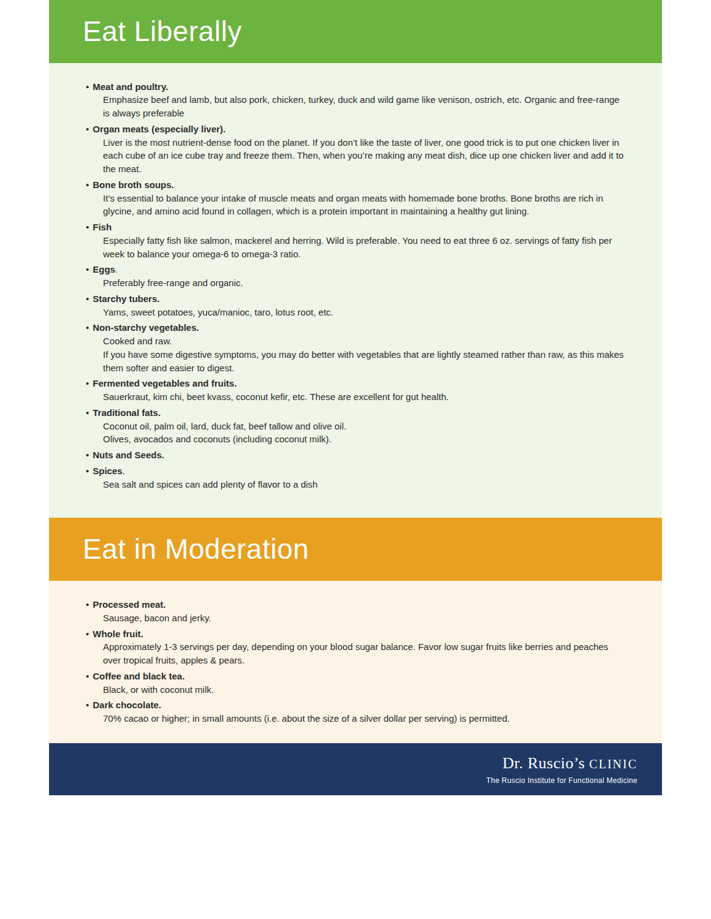Eat Liberally
Meat and poultry. Emphasize beef and lamb, but also pork, chicken, turkey, duck and wild game like venison, ostrich, etc. Organic and free-range is always preferable
Organ meats (especially liver). Liver is the most nutrient-dense food on the planet. If you don’t like the taste of liver, one good trick is to put one chicken liver in each cube of an ice cube tray and freeze them. Then, when you’re making any meat dish, dice up one chicken liver and add it to the meat.
Bone broth soups. It’s essential to balance your intake of muscle meats and organ meats with homemade bone broths. Bone broths are rich in glycine, and amino acid found in collagen, which is a protein important in maintaining a healthy gut lining.
Fish Especially fatty fish like salmon, mackerel and herring. Wild is preferable. You need to eat three 6 oz. servings of fatty fish per week to balance your omega-6 to omega-3 ratio.
Eggs. Preferably free-range and organic.
Starchy tubers. Yams, sweet potatoes, yuca/manioc, taro, lotus root, etc.
Non-starchy vegetables. Cooked and raw. If you have some digestive symptoms, you may do better with vegetables that are lightly steamed rather than raw, as this makes them softer and easier to digest.
Fermented vegetables and fruits. Sauerkraut, kim chi, beet kvass, coconut kefir, etc. These are excellent for gut health.
Traditional fats. Coconut oil, palm oil, lard, duck fat, beef tallow and olive oil. Olives, avocados and coconuts (including coconut milk).
Nuts and Seeds.
Spices. Sea salt and spices can add plenty of flavor to a dish
Eat in Moderation
Processed meat. Sausage, bacon and jerky.
Whole fruit. Approximately 1-3 servings per day, depending on your blood sugar balance. Favor low sugar fruits like berries and peaches over tropical fruits, apples & pears.
Coffee and black tea. Black, or with coconut milk.
Dark chocolate. 70% cacao or higher; in small amounts (i.e. about the size of a silver dollar per serving) is permitted.
Dr. Ruscio’s CLINIC
The Ruscio Institute for Functional Medicine